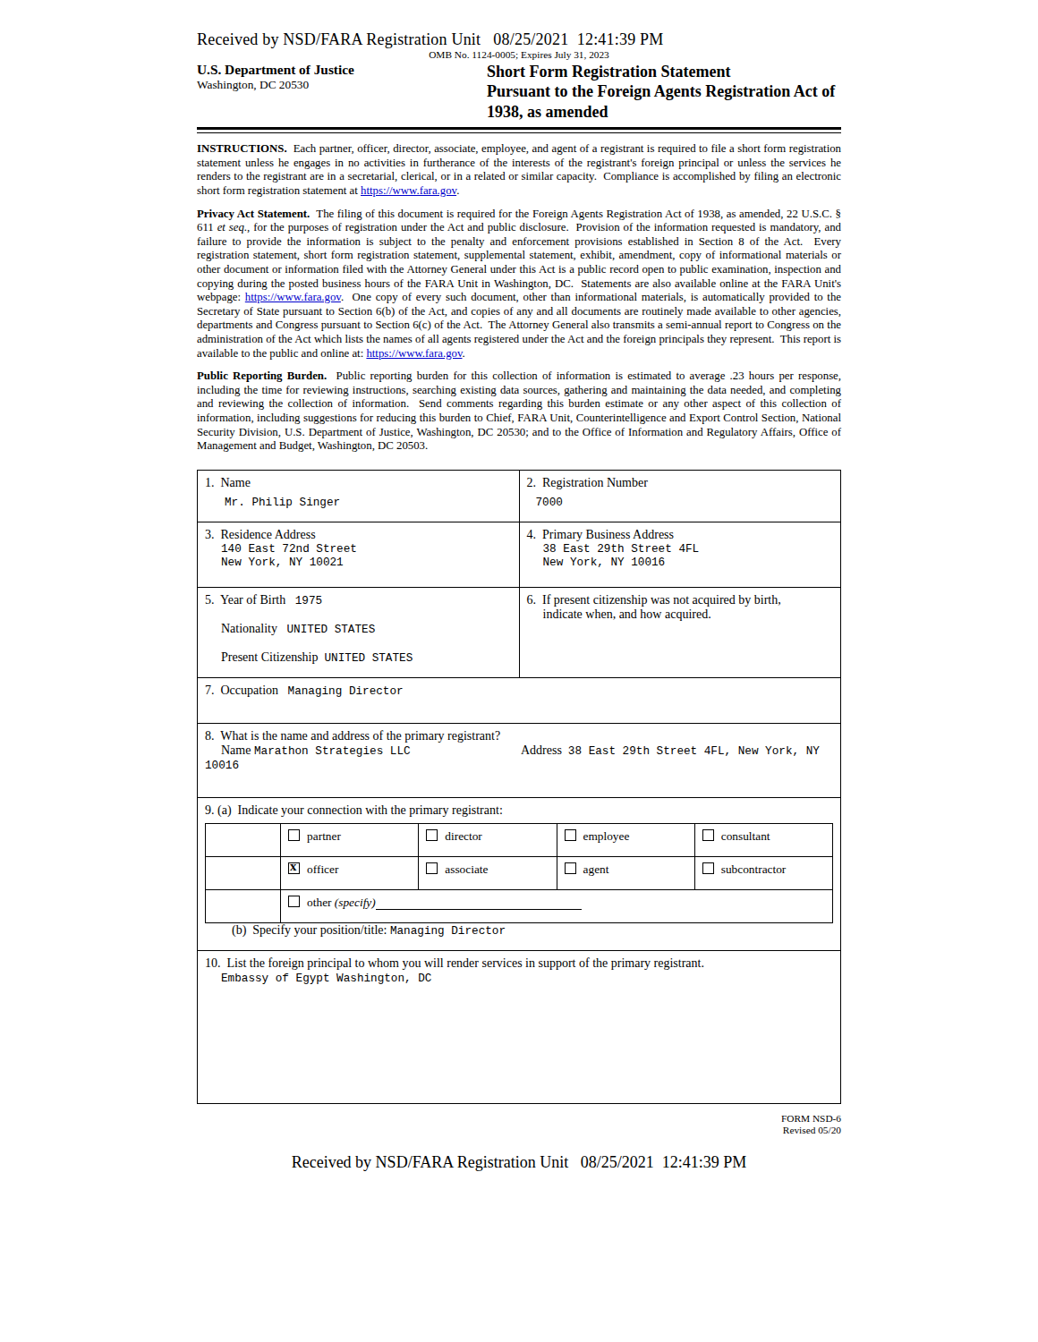Received by NSD/FARA Registration Unit 08/25/2021 12:41:39 PM
OMB No. 1124-0005; Expires July 31, 2023
| U.S. Department of Justice Washington, DC 20530 | Short Form Registration Statement Pursuant to the Foreign Agents Registration Act of 1938, as amended |
INSTRUCTIONS. Each partner, officer, director, associate, employee, and agent of a registrant is required to file a short form registration statement unless he engages in no activities in furtherance of the interests of the registrant's foreign principal or unless the services he renders to the registrant are in a secretarial, clerical, or in a related or similar capacity. Compliance is accomplished by filing an electronic short form registration statement at https://www.fara.gov.
Privacy Act Statement. The filing of this document is required for the Foreign Agents Registration Act of 1938, as amended, 22 U.S.C. § 611 et seq., for the purposes of registration under the Act and public disclosure. Provision of the information requested is mandatory, and failure to provide the information is subject to the penalty and enforcement provisions established in Section 8 of the Act. Every registration statement, short form registration statement, supplemental statement, exhibit, amendment, copy of informational materials or other document or information filed with the Attorney General under this Act is a public record open to public examination, inspection and copying during the posted business hours of the FARA Unit in Washington, DC. Statements are also available online at the FARA Unit's webpage: https://www.fara.gov. One copy of every such document, other than informational materials, is automatically provided to the Secretary of State pursuant to Section 6(b) of the Act, and copies of any and all documents are routinely made available to other agencies, departments and Congress pursuant to Section 6(c) of the Act. The Attorney General also transmits a semi-annual report to Congress on the administration of the Act which lists the names of all agents registered under the Act and the foreign principals they represent. This report is available to the public and online at: https://www.fara.gov.
Public Reporting Burden. Public reporting burden for this collection of information is estimated to average .23 hours per response, including the time for reviewing instructions, searching existing data sources, gathering and maintaining the data needed, and completing and reviewing the collection of information. Send comments regarding this burden estimate or any other aspect of this collection of information, including suggestions for reducing this burden to Chief, FARA Unit, Counterintelligence and Export Control Section, National Security Division, U.S. Department of Justice, Washington, DC 20530; and to the Office of Information and Regulatory Affairs, Office of Management and Budget, Washington, DC 20503.
| 1. Name Mr. Philip Singer | 2. Registration Number 7000 |
| 3. Residence Address 140 East 72nd Street New York, NY 10021 | 4. Primary Business Address 38 East 29th Street 4FL New York, NY 10016 |
| 5. Year of Birth 1975 Nationality UNITED STATES Present Citizenship UNITED STATES | 6. If present citizenship was not acquired by birth, indicate when, and how acquired. |
| 7. Occupation Managing Director |
| 8. What is the name and address of the primary registrant? Name Marathon Strategies LLC Address 38 East 29th Street 4FL, New York, NY 10016 |
| 9. (a) Indicate your connection with the primary registrant: / / partner / director / employee / consultant / / / officer / associate / agent / subcontractor / / / other (specify) / (b) Specify your position/title: Managing Director |
| 10. List the foreign principal to whom you will render services in support of the primary registrant. Embassy of Egypt Washington, DC |
FORM NSD-6
Revised 05/20
Received by NSD/FARA Registration Unit 08/25/2021 12:41:39 PM